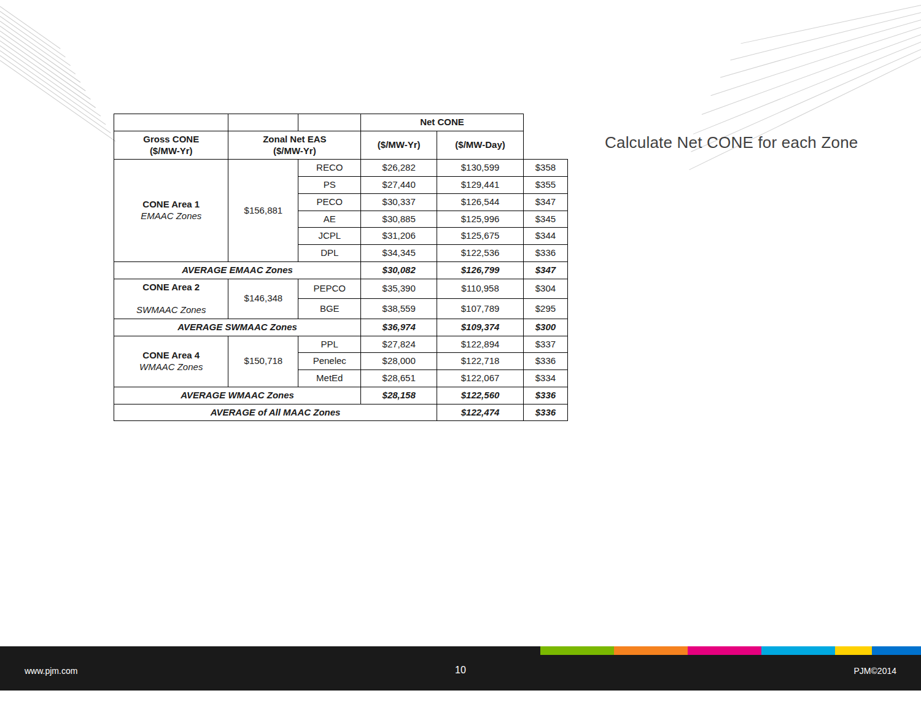Calculate Net CONE for each Zone
| | | | Net CONE |
| --- | --- | --- | --- |
| Gross CONE ($/MW-Yr) | Zonal Net EAS ($/MW-Yr) | ($/MW-Yr) | ($/MW-Day) |
| CONE Area 1 EMAAC Zones | $156,881 | RECO | $26,282 | $130,599 | $358 |
| PS | $27,440 | $129,441 | $355 |
| PECO | $30,337 | $126,544 | $347 |
| AE | $30,885 | $125,996 | $345 |
| JCPL | $31,206 | $125,675 | $344 |
| DPL | $34,345 | $122,536 | $336 |
| AVERAGE EMAAC Zones | $30,082 | $126,799 | $347 |
| CONE Area 2 SWMAAC Zones | $146,348 | PEPCO | $35,390 | $110,958 | $304 |
| BGE | $38,559 | $107,789 | $295 |
| AVERAGE SWMAAC Zones | $36,974 | $109,374 | $300 |
| CONE Area 4 WMAAC Zones | $150,718 | PPL | $27,824 | $122,894 | $337 |
| Penelec | $28,000 | $122,718 | $336 |
| MetEd | $28,651 | $122,067 | $334 |
| AVERAGE WMAAC Zones | $28,158 | $122,560 | $336 |
| AVERAGE of All MAAC Zones | $122,474 | $336 |
www.pjm.com 10 PJM©2014